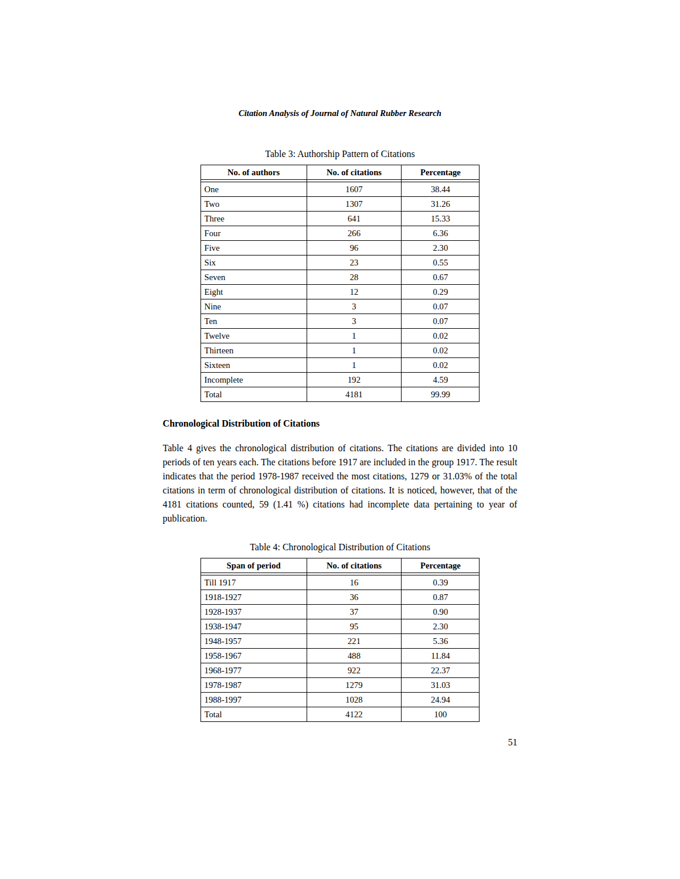Citation Analysis of Journal of Natural Rubber Research
Table 3: Authorship Pattern of Citations
| No. of authors | No. of citations | Percentage |
| --- | --- | --- |
| One | 1607 | 38.44 |
| Two | 1307 | 31.26 |
| Three | 641 | 15.33 |
| Four | 266 | 6.36 |
| Five | 96 | 2.30 |
| Six | 23 | 0.55 |
| Seven | 28 | 0.67 |
| Eight | 12 | 0.29 |
| Nine | 3 | 0.07 |
| Ten | 3 | 0.07 |
| Twelve | 1 | 0.02 |
| Thirteen | 1 | 0.02 |
| Sixteen | 1 | 0.02 |
| Incomplete | 192 | 4.59 |
| Total | 4181 | 99.99 |
Chronological Distribution of Citations
Table 4 gives the chronological distribution of citations. The citations are divided into 10 periods of ten years each. The citations before 1917 are included in the group 1917. The result indicates that the period 1978-1987 received the most citations, 1279 or 31.03% of the total citations in term of chronological distribution of citations. It is noticed, however, that of the 4181 citations counted, 59 (1.41 %) citations had incomplete data pertaining to year of publication.
Table 4: Chronological Distribution of Citations
| Span of period | No. of citations | Percentage |
| --- | --- | --- |
| Till 1917 | 16 | 0.39 |
| 1918-1927 | 36 | 0.87 |
| 1928-1937 | 37 | 0.90 |
| 1938-1947 | 95 | 2.30 |
| 1948-1957 | 221 | 5.36 |
| 1958-1967 | 488 | 11.84 |
| 1968-1977 | 922 | 22.37 |
| 1978-1987 | 1279 | 31.03 |
| 1988-1997 | 1028 | 24.94 |
| Total | 4122 | 100 |
51